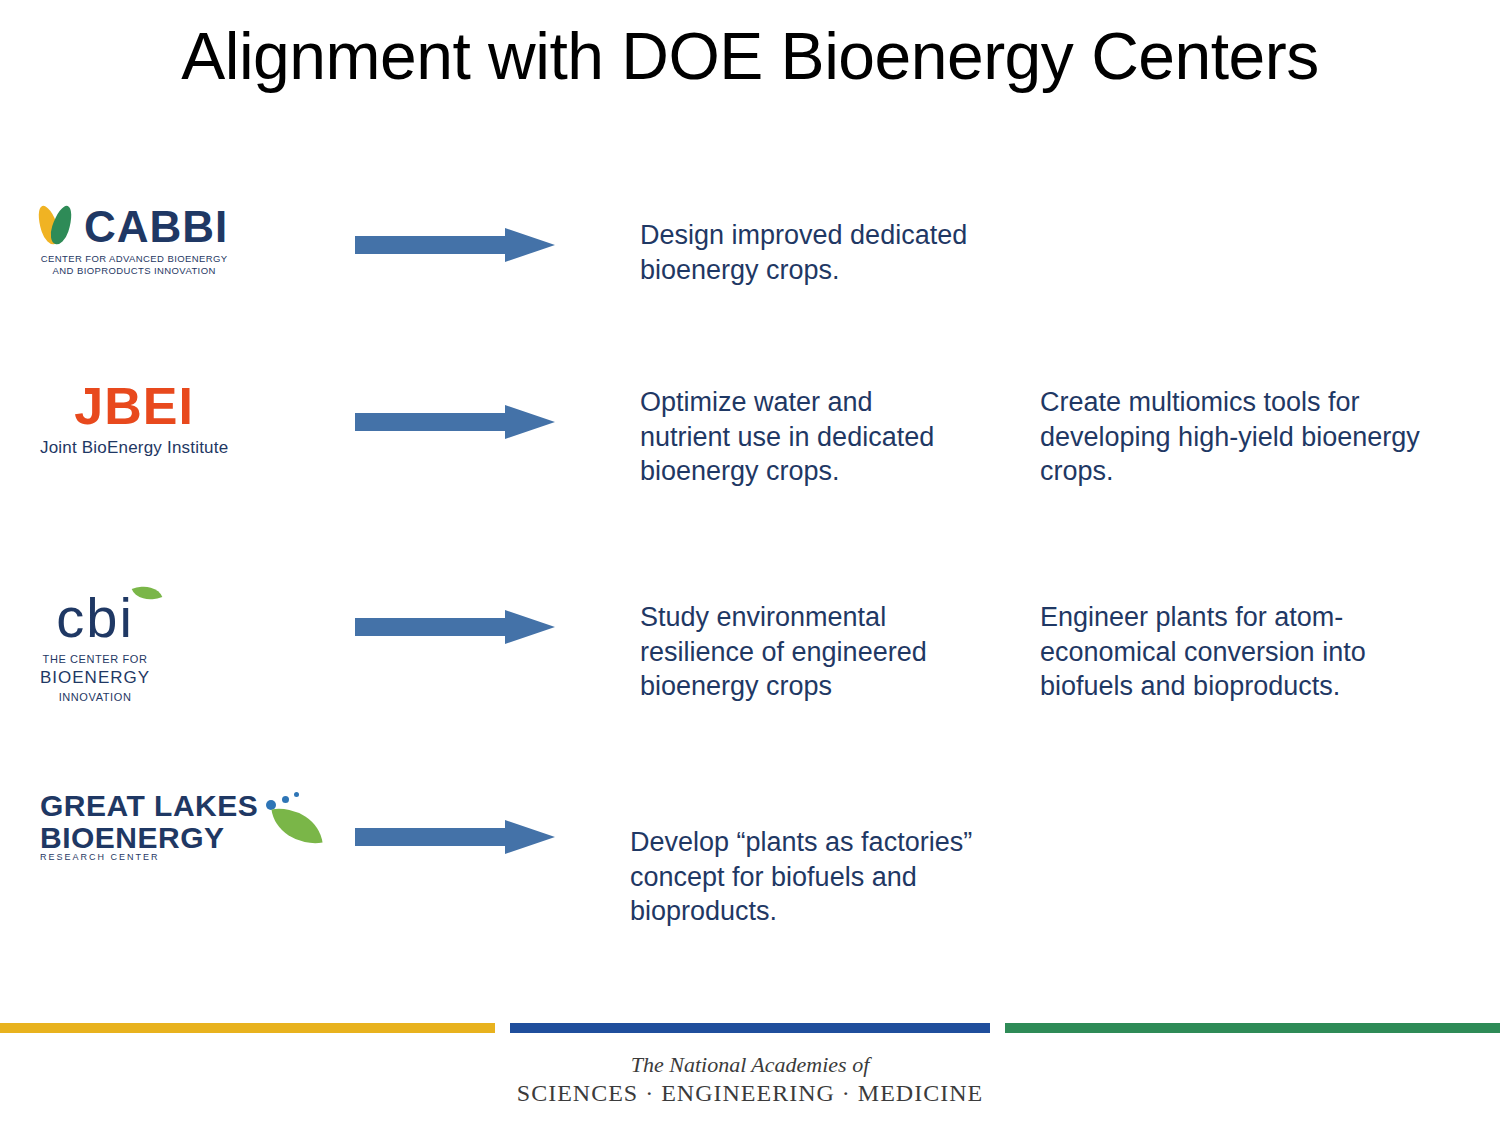Alignment with DOE Bioenergy Centers
CABBI
CENTER FOR ADVANCED BIOENERGY
AND BIOPRODUCTS INNOVATION
JBEI
Joint BioEnergy Institute
cbi
THE CENTER FOR
BIOENERGY
INNOVATION
GREAT LAKES
BIOENERGY
RESEARCH CENTER
Design improved dedicated bioenergy crops.
Optimize water and nutrient use in dedicated bioenergy crops.
Create multiomics tools for developing high-yield bioenergy crops.
Study environmental resilience of engineered bioenergy crops
Engineer plants for atom-economical conversion into biofuels and bioproducts.
Develop “plants as factories” concept for biofuels and bioproducts.
The National Academies of
SCIENCES · ENGINEERING · MEDICINE